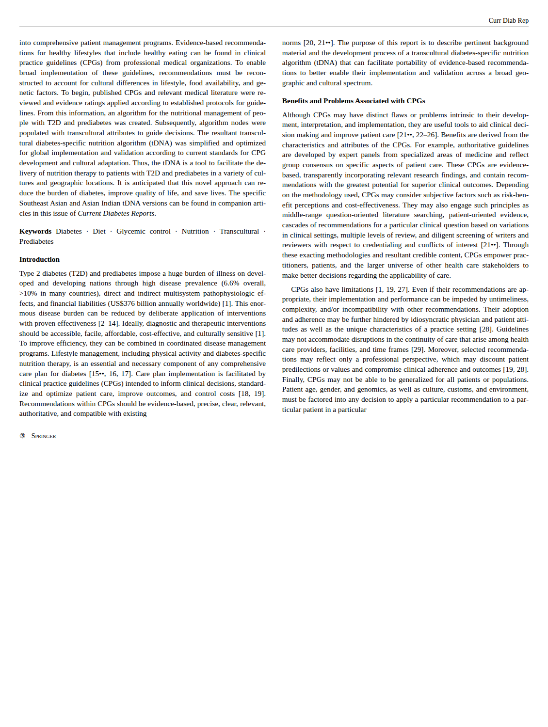Curr Diab Rep
into comprehensive patient management programs. Evidence-based recommendations for healthy lifestyles that include healthy eating can be found in clinical practice guidelines (CPGs) from professional medical organizations. To enable broad implementation of these guidelines, recommendations must be reconstructed to account for cultural differences in lifestyle, food availability, and genetic factors. To begin, published CPGs and relevant medical literature were reviewed and evidence ratings applied according to established protocols for guidelines. From this information, an algorithm for the nutritional management of people with T2D and prediabetes was created. Subsequently, algorithm nodes were populated with transcultural attributes to guide decisions. The resultant transcultural diabetes-specific nutrition algorithm (tDNA) was simplified and optimized for global implementation and validation according to current standards for CPG development and cultural adaptation. Thus, the tDNA is a tool to facilitate the delivery of nutrition therapy to patients with T2D and prediabetes in a variety of cultures and geographic locations. It is anticipated that this novel approach can reduce the burden of diabetes, improve quality of life, and save lives. The specific Southeast Asian and Asian Indian tDNA versions can be found in companion articles in this issue of Current Diabetes Reports.
Keywords Diabetes · Diet · Glycemic control · Nutrition · Transcultural · Prediabetes
Introduction
Type 2 diabetes (T2D) and prediabetes impose a huge burden of illness on developed and developing nations through high disease prevalence (6.6% overall, >10% in many countries), direct and indirect multisystem pathophysiologic effects, and financial liabilities (US$376 billion annually worldwide) [1]. This enormous disease burden can be reduced by deliberate application of interventions with proven effectiveness [2–14]. Ideally, diagnostic and therapeutic interventions should be accessible, facile, affordable, cost-effective, and culturally sensitive [1]. To improve efficiency, they can be combined in coordinated disease management programs. Lifestyle management, including physical activity and diabetes-specific nutrition therapy, is an essential and necessary component of any comprehensive care plan for diabetes [15••, 16, 17]. Care plan implementation is facilitated by clinical practice guidelines (CPGs) intended to inform clinical decisions, standardize and optimize patient care, improve outcomes, and control costs [18, 19]. Recommendations within CPGs should be evidence-based, precise, clear, relevant, authoritative, and compatible with existing
norms [20, 21••]. The purpose of this report is to describe pertinent background material and the development process of a transcultural diabetes-specific nutrition algorithm (tDNA) that can facilitate portability of evidence-based recommendations to better enable their implementation and validation across a broad geographic and cultural spectrum.
Benefits and Problems Associated with CPGs
Although CPGs may have distinct flaws or problems intrinsic to their development, interpretation, and implementation, they are useful tools to aid clinical decision making and improve patient care [21••, 22–26]. Benefits are derived from the characteristics and attributes of the CPGs. For example, authoritative guidelines are developed by expert panels from specialized areas of medicine and reflect group consensus on specific aspects of patient care. These CPGs are evidence-based, transparently incorporating relevant research findings, and contain recommendations with the greatest potential for superior clinical outcomes. Depending on the methodology used, CPGs may consider subjective factors such as risk-benefit perceptions and cost-effectiveness. They may also engage such principles as middle-range question-oriented literature searching, patient-oriented evidence, cascades of recommendations for a particular clinical question based on variations in clinical settings, multiple levels of review, and diligent screening of writers and reviewers with respect to credentialing and conflicts of interest [21••]. Through these exacting methodologies and resultant credible content, CPGs empower practitioners, patients, and the larger universe of other health care stakeholders to make better decisions regarding the applicability of care.
CPGs also have limitations [1, 19, 27]. Even if their recommendations are appropriate, their implementation and performance can be impeded by untimeliness, complexity, and/or incompatibility with other recommendations. Their adoption and adherence may be further hindered by idiosyncratic physician and patient attitudes as well as the unique characteristics of a practice setting [28]. Guidelines may not accommodate disruptions in the continuity of care that arise among health care providers, facilities, and time frames [29]. Moreover, selected recommendations may reflect only a professional perspective, which may discount patient predilections or values and compromise clinical adherence and outcomes [19, 28]. Finally, CPGs may not be able to be generalized for all patients or populations. Patient age, gender, and genomics, as well as culture, customs, and environment, must be factored into any decision to apply a particular recommendation to a particular patient in a particular
③ Springer